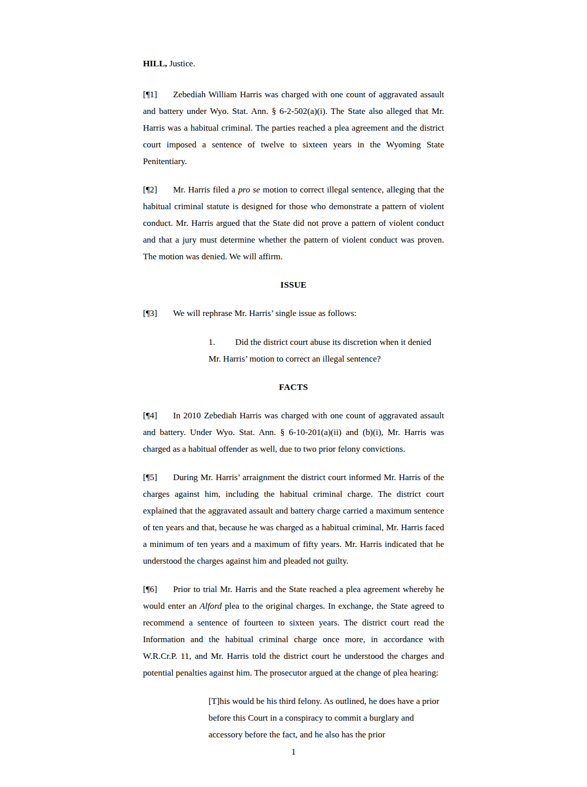HILL, Justice.
[¶1] Zebediah William Harris was charged with one count of aggravated assault and battery under Wyo. Stat. Ann. § 6-2-502(a)(i). The State also alleged that Mr. Harris was a habitual criminal. The parties reached a plea agreement and the district court imposed a sentence of twelve to sixteen years in the Wyoming State Penitentiary.
[¶2] Mr. Harris filed a pro se motion to correct illegal sentence, alleging that the habitual criminal statute is designed for those who demonstrate a pattern of violent conduct. Mr. Harris argued that the State did not prove a pattern of violent conduct and that a jury must determine whether the pattern of violent conduct was proven. The motion was denied. We will affirm.
ISSUE
[¶3] We will rephrase Mr. Harris’ single issue as follows:
1. Did the district court abuse its discretion when it denied Mr. Harris’ motion to correct an illegal sentence?
FACTS
[¶4] In 2010 Zebediah Harris was charged with one count of aggravated assault and battery. Under Wyo. Stat. Ann. § 6-10-201(a)(ii) and (b)(i), Mr. Harris was charged as a habitual offender as well, due to two prior felony convictions.
[¶5] During Mr. Harris’ arraignment the district court informed Mr. Harris of the charges against him, including the habitual criminal charge. The district court explained that the aggravated assault and battery charge carried a maximum sentence of ten years and that, because he was charged as a habitual criminal, Mr. Harris faced a minimum of ten years and a maximum of fifty years. Mr. Harris indicated that he understood the charges against him and pleaded not guilty.
[¶6] Prior to trial Mr. Harris and the State reached a plea agreement whereby he would enter an Alford plea to the original charges. In exchange, the State agreed to recommend a sentence of fourteen to sixteen years. The district court read the Information and the habitual criminal charge once more, in accordance with W.R.Cr.P. 11, and Mr. Harris told the district court he understood the charges and potential penalties against him. The prosecutor argued at the change of plea hearing:
[T]his would be his third felony. As outlined, he does have a prior before this Court in a conspiracy to commit a burglary and accessory before the fact, and he also has the prior
1